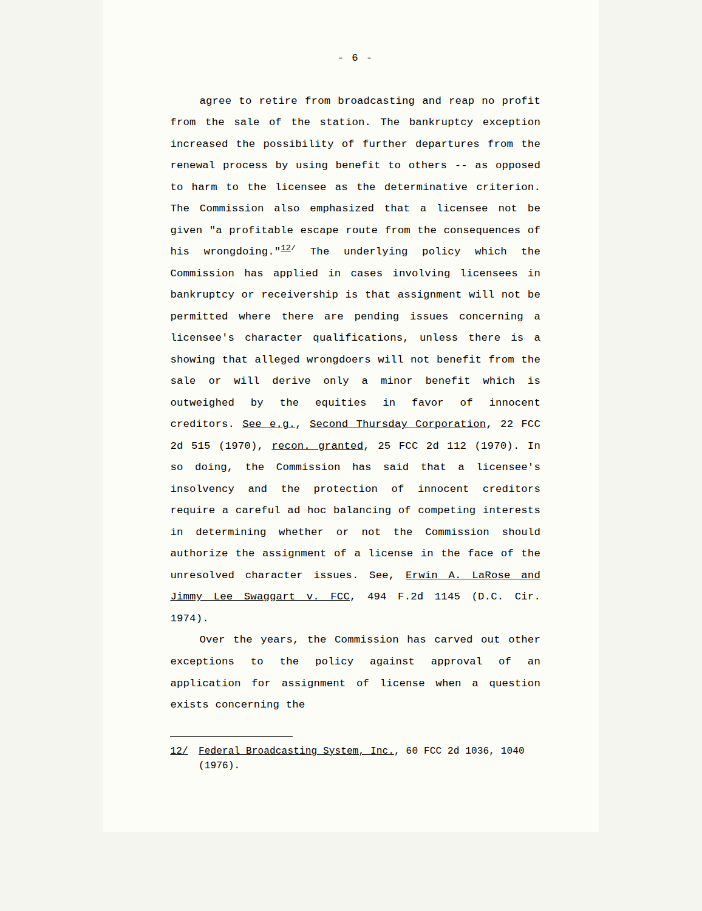- 6 -
agree to retire from broadcasting and reap no profit from the sale of the station. The bankruptcy exception increased the possibility of further departures from the renewal process by using benefit to others -- as opposed to harm to the licensee as the determinative criterion. The Commission also emphasized that a licensee not be given "a profitable escape route from the consequences of his wrongdoing."12/ The underlying policy which the Commission has applied in cases involving licensees in bankruptcy or receivership is that assignment will not be permitted where there are pending issues concerning a licensee's character qualifications, unless there is a showing that alleged wrongdoers will not benefit from the sale or will derive only a minor benefit which is outweighed by the equities in favor of innocent creditors. See e.g., Second Thursday Corporation, 22 FCC 2d 515 (1970), recon. granted, 25 FCC 2d 112 (1970). In so doing, the Commission has said that a licensee's insolvency and the protection of innocent creditors require a careful ad hoc balancing of competing interests in determining whether or not the Commission should authorize the assignment of a license in the face of the unresolved character issues. See, Erwin A. LaRose and Jimmy Lee Swaggart v. FCC, 494 F.2d 1145 (D.C. Cir. 1974).
Over the years, the Commission has carved out other exceptions to the policy against approval of an application for assignment of license when a question exists concerning the
12/ Federal Broadcasting System, Inc., 60 FCC 2d 1036, 1040
(1976).